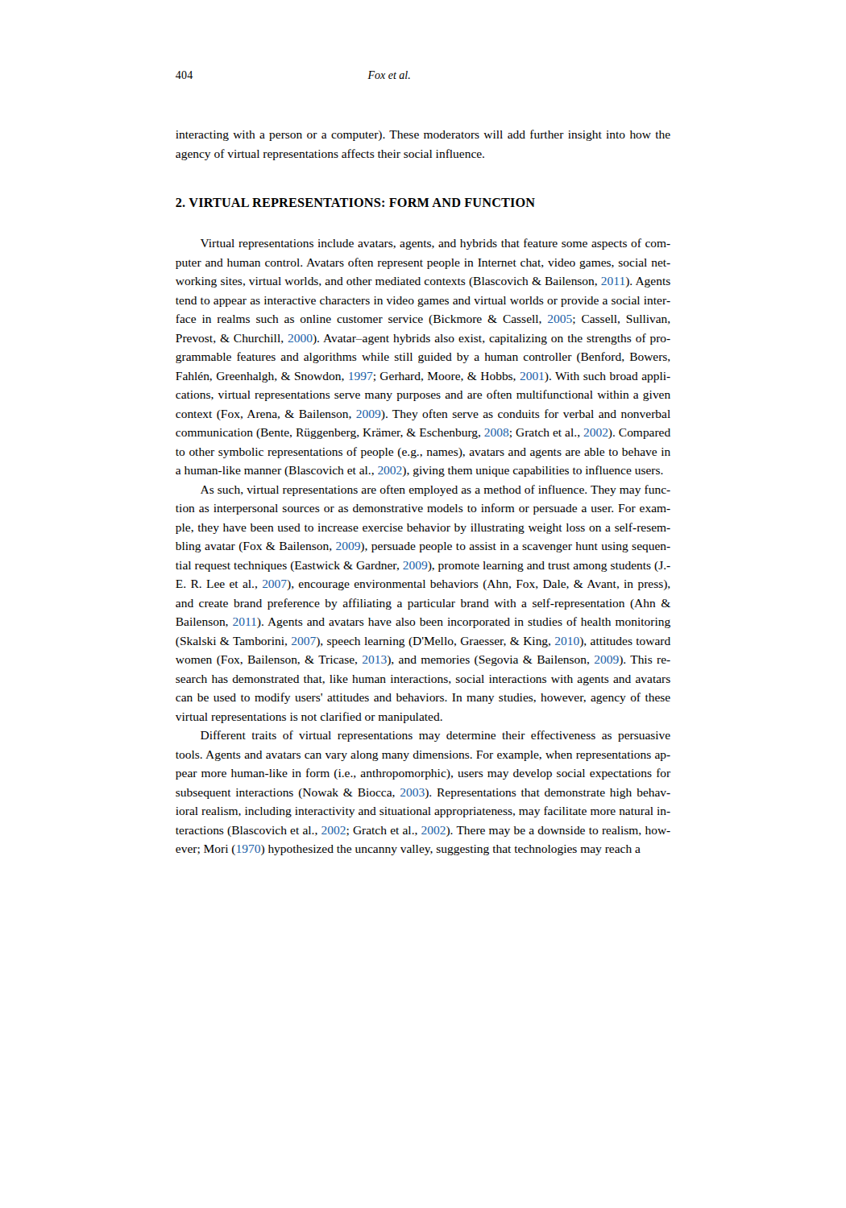404 Fox et al.
interacting with a person or a computer). These moderators will add further insight into how the agency of virtual representations affects their social influence.
2. VIRTUAL REPRESENTATIONS: FORM AND FUNCTION
Virtual representations include avatars, agents, and hybrids that feature some aspects of computer and human control. Avatars often represent people in Internet chat, video games, social networking sites, virtual worlds, and other mediated contexts (Blascovich & Bailenson, 2011). Agents tend to appear as interactive characters in video games and virtual worlds or provide a social interface in realms such as online customer service (Bickmore & Cassell, 2005; Cassell, Sullivan, Prevost, & Churchill, 2000). Avatar–agent hybrids also exist, capitalizing on the strengths of programmable features and algorithms while still guided by a human controller (Benford, Bowers, Fahlén, Greenhalgh, & Snowdon, 1997; Gerhard, Moore, & Hobbs, 2001). With such broad applications, virtual representations serve many purposes and are often multifunctional within a given context (Fox, Arena, & Bailenson, 2009). They often serve as conduits for verbal and nonverbal communication (Bente, Rüggenberg, Krämer, & Eschenburg, 2008; Gratch et al., 2002). Compared to other symbolic representations of people (e.g., names), avatars and agents are able to behave in a human-like manner (Blascovich et al., 2002), giving them unique capabilities to influence users.
As such, virtual representations are often employed as a method of influence. They may function as interpersonal sources or as demonstrative models to inform or persuade a user. For example, they have been used to increase exercise behavior by illustrating weight loss on a self-resembling avatar (Fox & Bailenson, 2009), persuade people to assist in a scavenger hunt using sequential request techniques (Eastwick & Gardner, 2009), promote learning and trust among students (J.-E. R. Lee et al., 2007), encourage environmental behaviors (Ahn, Fox, Dale, & Avant, in press), and create brand preference by affiliating a particular brand with a self-representation (Ahn & Bailenson, 2011). Agents and avatars have also been incorporated in studies of health monitoring (Skalski & Tamborini, 2007), speech learning (D'Mello, Graesser, & King, 2010), attitudes toward women (Fox, Bailenson, & Tricase, 2013), and memories (Segovia & Bailenson, 2009). This research has demonstrated that, like human interactions, social interactions with agents and avatars can be used to modify users' attitudes and behaviors. In many studies, however, agency of these virtual representations is not clarified or manipulated.
Different traits of virtual representations may determine their effectiveness as persuasive tools. Agents and avatars can vary along many dimensions. For example, when representations appear more human-like in form (i.e., anthropomorphic), users may develop social expectations for subsequent interactions (Nowak & Biocca, 2003). Representations that demonstrate high behavioral realism, including interactivity and situational appropriateness, may facilitate more natural interactions (Blascovich et al., 2002; Gratch et al., 2002). There may be a downside to realism, however; Mori (1970) hypothesized the uncanny valley, suggesting that technologies may reach a